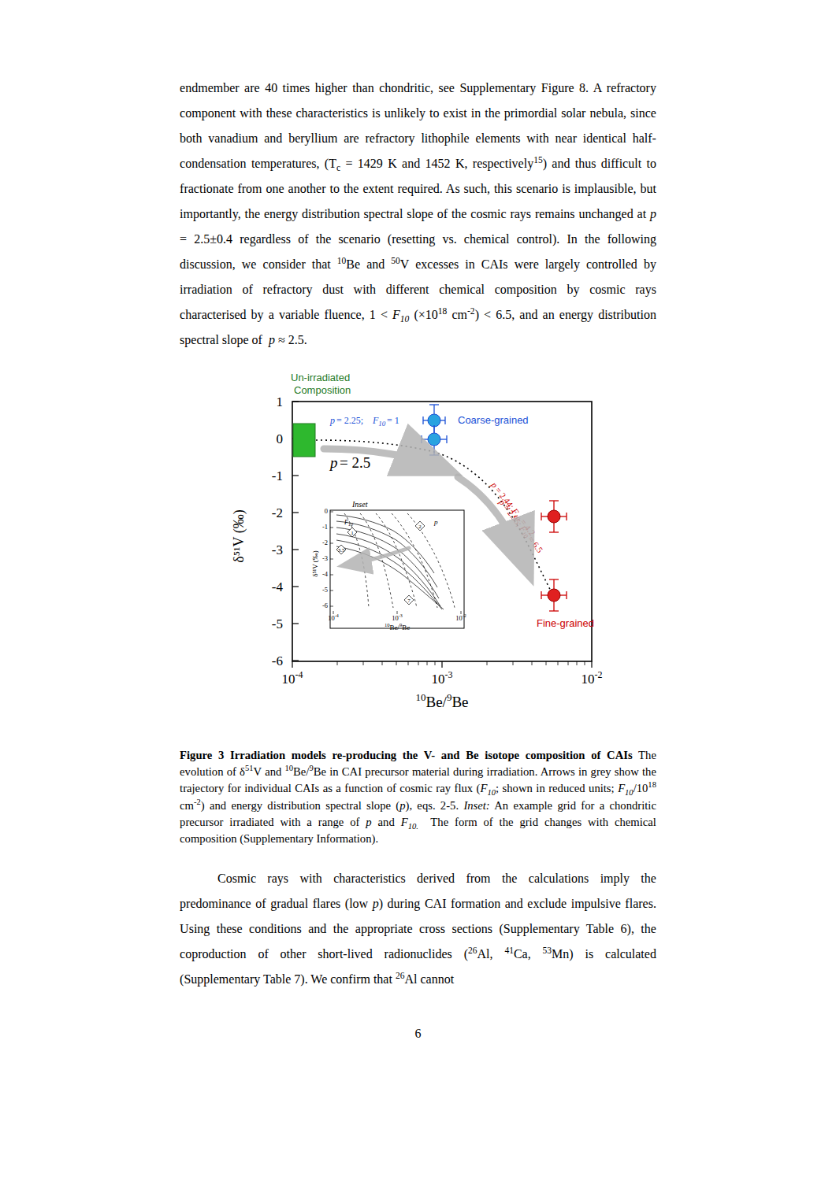endmember are 40 times higher than chondritic, see Supplementary Figure 8. A refractory component with these characteristics is unlikely to exist in the primordial solar nebula, since both vanadium and beryllium are refractory lithophile elements with near identical half-condensation temperatures, (Tc = 1429 K and 1452 K, respectively15) and thus difficult to fractionate from one another to the extent required. As such, this scenario is implausible, but importantly, the energy distribution spectral slope of the cosmic rays remains unchanged at p = 2.5±0.4 regardless of the scenario (resetting vs. chemical control). In the following discussion, we consider that 10Be and 50V excesses in CAIs were largely controlled by irradiation of refractory dust with different chemical composition by cosmic rays characterised by a variable fluence, 1 < F10 (×1018 cm-2) < 6.5, and an energy distribution spectral slope of p ≈ 2.5.
Un-irradiated Composition 1 0 -1 -2 -3 -4 -5 -6 δ⁵¹V (‰) 10-4 10-3 10-2 10Be/9Be p = 2.5 p = 2.25; F10 = 1 Coarse-grained Fine-grained p = 2.44; F10 = 4.2 p = 2.95; F10 ≈ 6.5 Inset 0 -1 -2 -3 -4 -5 -6 δ⁵¹V (‰) 10-4 10-3 10-2 10Be/9Be F10 p 1 2 3.5 7
Figure 3 Irradiation models re-producing the V- and Be isotope composition of CAIs The evolution of δ51V and 10Be/9Be in CAI precursor material during irradiation. Arrows in grey show the trajectory for individual CAIs as a function of cosmic ray flux (F10; shown in reduced units; F10/1018 cm-2) and energy distribution spectral slope (p), eqs. 2-5. Inset: An example grid for a chondritic precursor irradiated with a range of p and F10. The form of the grid changes with chemical composition (Supplementary Information).
Cosmic rays with characteristics derived from the calculations imply the predominance of gradual flares (low p) during CAI formation and exclude impulsive flares. Using these conditions and the appropriate cross sections (Supplementary Table 6), the coproduction of other short-lived radionuclides (26Al, 41Ca, 53Mn) is calculated (Supplementary Table 7). We confirm that 26Al cannot
6